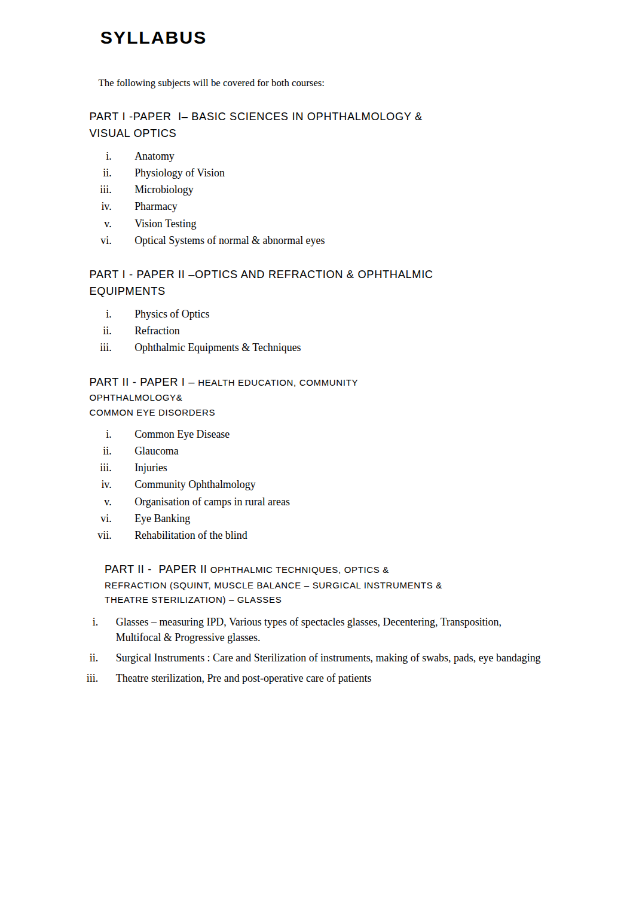SYLLABUS
The following subjects will be covered for both courses:
PART I -PAPER I– BASIC SCIENCES IN OPHTHALMOLOGY &
VISUAL OPTICS
Anatomy
Physiology of Vision
Microbiology
Pharmacy
Vision Testing
Optical Systems of normal & abnormal eyes
PART I - PAPER II –OPTICS AND REFRACTION & OPHTHALMIC
EQUIPMENTS
Physics of Optics
Refraction
Ophthalmic Equipments & Techniques
PART II - PAPER I – HEALTH EDUCATION, COMMUNITY
OPHTHALMOLOGY&
COMMON EYE DISORDERS
Common Eye Disease
Glaucoma
Injuries
Community Ophthalmology
Organisation of camps in rural areas
Eye Banking
Rehabilitation of the blind
PART II - PAPER II OPHTHALMIC TECHNIQUES, OPTICS &
REFRACTION (SQUINT, MUSCLE BALANCE – SURGICAL INSTRUMENTS &
THEATRE STERILIZATION) – GLASSES
Glasses – measuring IPD, Various types of spectacles glasses, Decentering, Transposition, Multifocal & Progressive glasses.
Surgical Instruments : Care and Sterilization of instruments, making of swabs, pads, eye bandaging
Theatre sterilization, Pre and post-operative care of patients